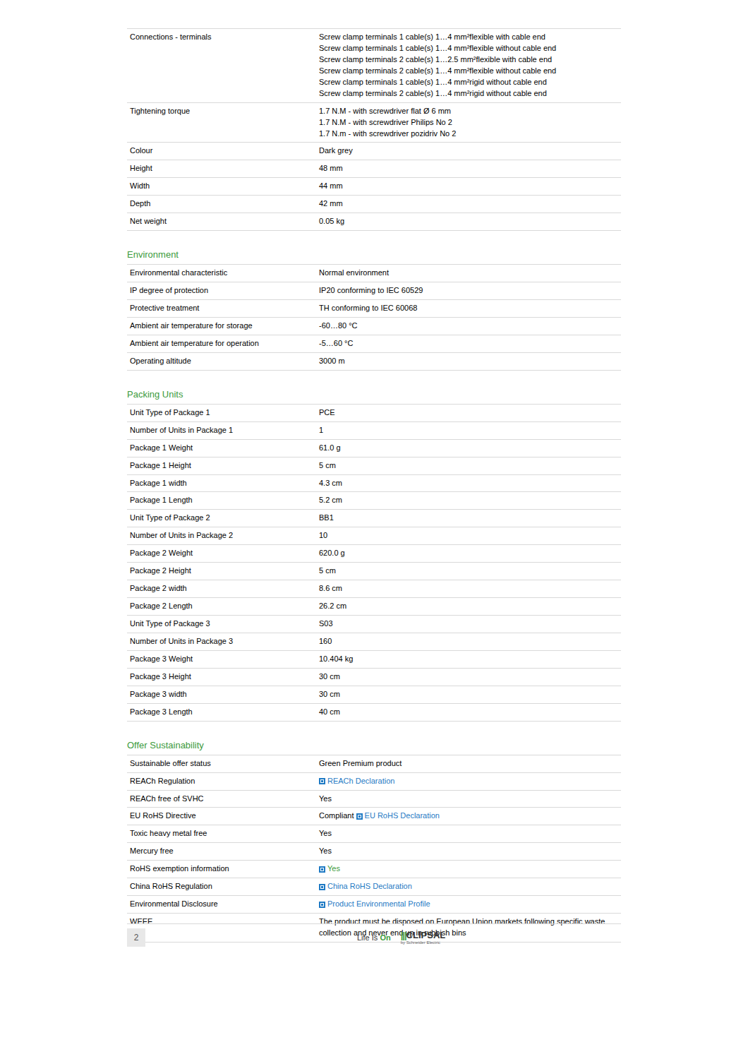| Connections - terminals | Screw clamp terminals 1 cable(s) 1…4 mm²flexible with cable end Screw clamp terminals 1 cable(s) 1…4 mm²flexible without cable end Screw clamp terminals 2 cable(s) 1…2.5 mm²flexible with cable end Screw clamp terminals 2 cable(s) 1…4 mm²flexible without cable end Screw clamp terminals 1 cable(s) 1…4 mm²rigid without cable end Screw clamp terminals 2 cable(s) 1…4 mm²rigid without cable end |
| Tightening torque | 1.7 N.M - with screwdriver flat Ø 6 mm 1.7 N.M - with screwdriver Philips No 2 1.7 N.m - with screwdriver pozidriv No 2 |
| Colour | Dark grey |
| Height | 48 mm |
| Width | 44 mm |
| Depth | 42 mm |
| Net weight | 0.05 kg |
Environment
| Environmental characteristic | Normal environment |
| IP degree of protection | IP20 conforming to IEC 60529 |
| Protective treatment | TH conforming to IEC 60068 |
| Ambient air temperature for storage | -60…80 °C |
| Ambient air temperature for operation | -5…60 °C |
| Operating altitude | 3000 m |
Packing Units
| Unit Type of Package 1 | PCE |
| Number of Units in Package 1 | 1 |
| Package 1 Weight | 61.0 g |
| Package 1 Height | 5 cm |
| Package 1 width | 4.3 cm |
| Package 1 Length | 5.2 cm |
| Unit Type of Package 2 | BB1 |
| Number of Units in Package 2 | 10 |
| Package 2 Weight | 620.0 g |
| Package 2 Height | 5 cm |
| Package 2 width | 8.6 cm |
| Package 2 Length | 26.2 cm |
| Unit Type of Package 3 | S03 |
| Number of Units in Package 3 | 160 |
| Package 3 Weight | 10.404 kg |
| Package 3 Height | 30 cm |
| Package 3 width | 30 cm |
| Package 3 Length | 40 cm |
Offer Sustainability
| Sustainable offer status | Green Premium product |
| REACh Regulation | REACh Declaration |
| REACh free of SVHC | Yes |
| EU RoHS Directive | Compliant EU RoHS Declaration |
| Toxic heavy metal free | Yes |
| Mercury free | Yes |
| RoHS exemption information | Yes |
| China RoHS Regulation | China RoHS Declaration |
| Environmental Disclosure | Product Environmental Profile |
| WEEE | The product must be disposed on European Union markets following specific waste collection and never end up in rubbish bins |
2
Life Is On
|||CLIPSALby Schneider Electric